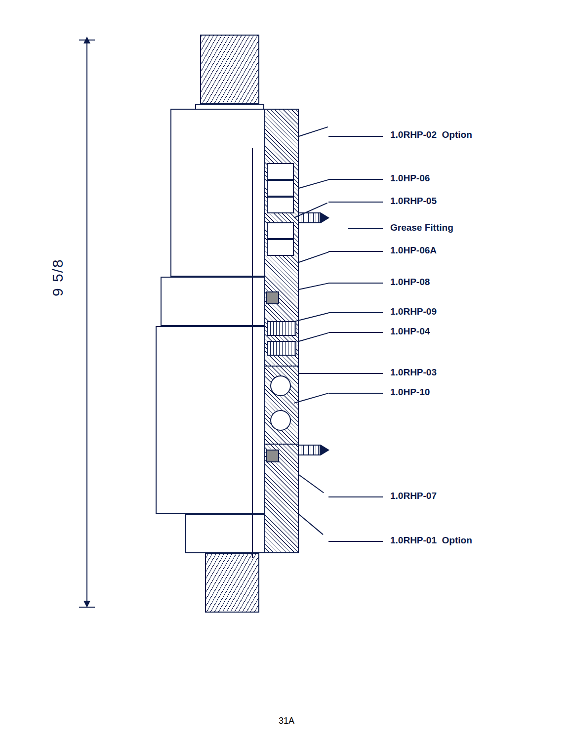9 5/8
1.0RHP-02 Option
1.0HP-06
1.0RHP-05
Grease Fitting
1.0HP-06A
1.0HP-08
1.0RHP-09
1.0HP-04
1.0RHP-03
1.0HP-10
1.0RHP-07
1.0RHP-01 Option
31A